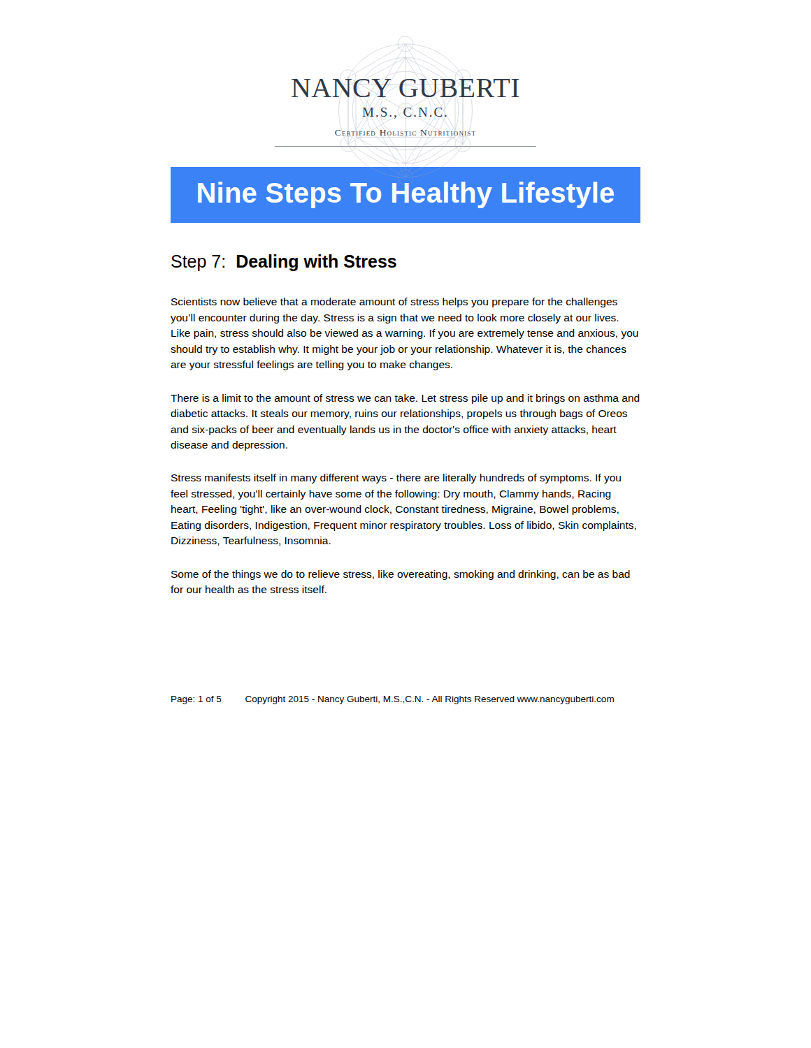NANCY GUBERTI
M.S., C.N.C.
Certified Holistic Nutritionist
Nine Steps To Healthy Lifestyle
Step 7: Dealing with Stress
Scientists now believe that a moderate amount of stress helps you prepare for the challenges you’ll encounter during the day. Stress is a sign that we need to look more closely at our lives. Like pain, stress should also be viewed as a warning. If you are extremely tense and anxious, you should try to establish why. It might be your job or your relationship. Whatever it is, the chances are your stressful feelings are telling you to make changes.
There is a limit to the amount of stress we can take. Let stress pile up and it brings on asthma and diabetic attacks. It steals our memory, ruins our relationships, propels us through bags of Oreos and six-packs of beer and eventually lands us in the doctor's office with anxiety attacks, heart disease and depression.
Stress manifests itself in many different ways - there are literally hundreds of symptoms. If you feel stressed, you'll certainly have some of the following: Dry mouth, Clammy hands, Racing heart, Feeling 'tight', like an over-wound clock, Constant tiredness, Migraine, Bowel problems, Eating disorders, Indigestion, Frequent minor respiratory troubles. Loss of libido, Skin complaints, Dizziness, Tearfulness, Insomnia.
Some of the things we do to relieve stress, like overeating, smoking and drinking, can be as bad for our health as the stress itself.
Page: 1 of 5 Copyright 2015 - Nancy Guberti, M.S.,C.N. - All Rights Reserved www.nancyguberti.com